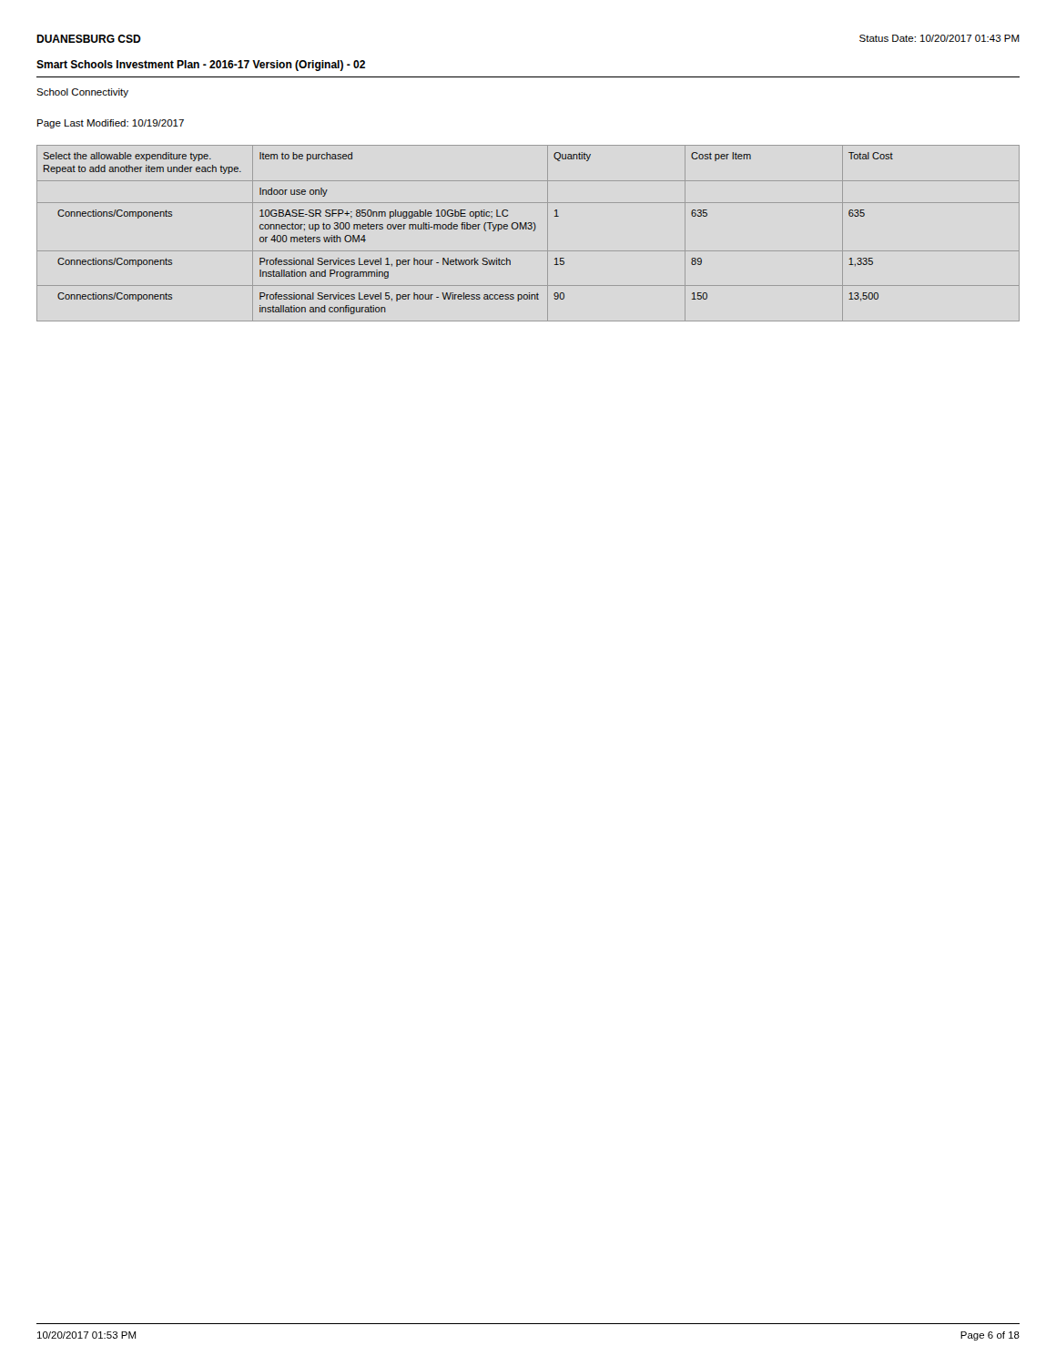DUANESBURG CSD
Status Date: 10/20/2017 01:43 PM
Smart Schools Investment Plan - 2016-17 Version (Original) - 02
School Connectivity
Page Last Modified: 10/19/2017
| Select the allowable expenditure type. Repeat to add another item under each type. | Item to be purchased | Quantity | Cost per Item | Total Cost |
| | Indoor use only | | | |
| Connections/Components | 10GBASE-SR SFP+; 850nm pluggable 10GbE optic; LC connector; up to 300 meters over multi-mode fiber (Type OM3) or 400 meters with OM4 | 1 | 635 | 635 |
| Connections/Components | Professional Services Level 1, per hour - Network Switch Installation and Programming | 15 | 89 | 1,335 |
| Connections/Components | Professional Services Level 5, per hour - Wireless access point installation and configuration | 90 | 150 | 13,500 |
10/20/2017 01:53 PM
Page 6 of 18